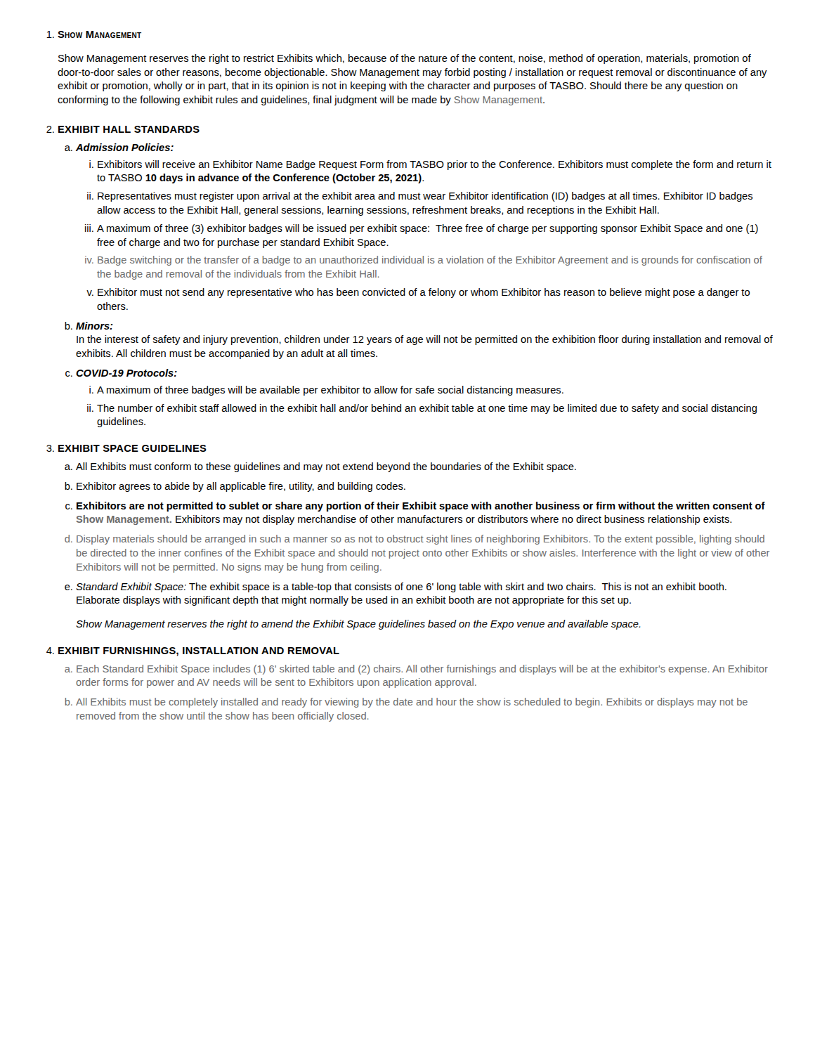Show Management
Show Management reserves the right to restrict Exhibits which, because of the nature of the content, noise, method of operation, materials, promotion of door-to-door sales or other reasons, become objectionable. Show Management may forbid posting / installation or request removal or discontinuance of any exhibit or promotion, wholly or in part, that in its opinion is not in keeping with the character and purposes of TASBO. Should there be any question on conforming to the following exhibit rules and guidelines, final judgment will be made by Show Management.
EXHIBIT HALL STANDARDS
Admission Policies:
Exhibitors will receive an Exhibitor Name Badge Request Form from TASBO prior to the Conference. Exhibitors must complete the form and return it to TASBO 10 days in advance of the Conference (October 25, 2021).
Representatives must register upon arrival at the exhibit area and must wear Exhibitor identification (ID) badges at all times. Exhibitor ID badges allow access to the Exhibit Hall, general sessions, learning sessions, refreshment breaks, and receptions in the Exhibit Hall.
A maximum of three (3) exhibitor badges will be issued per exhibit space: Three free of charge per supporting sponsor Exhibit Space and one (1) free of charge and two for purchase per standard Exhibit Space.
Badge switching or the transfer of a badge to an unauthorized individual is a violation of the Exhibitor Agreement and is grounds for confiscation of the badge and removal of the individuals from the Exhibit Hall.
Exhibitor must not send any representative who has been convicted of a felony or whom Exhibitor has reason to believe might pose a danger to others.
Minors:
In the interest of safety and injury prevention, children under 12 years of age will not be permitted on the exhibition floor during installation and removal of exhibits. All children must be accompanied by an adult at all times.
COVID-19 Protocols:
A maximum of three badges will be available per exhibitor to allow for safe social distancing measures.
The number of exhibit staff allowed in the exhibit hall and/or behind an exhibit table at one time may be limited due to safety and social distancing guidelines.
EXHIBIT SPACE GUIDELINES
All Exhibits must conform to these guidelines and may not extend beyond the boundaries of the Exhibit space.
Exhibitor agrees to abide by all applicable fire, utility, and building codes.
Exhibitors are not permitted to sublet or share any portion of their Exhibit space with another business or firm without the written consent of Show Management. Exhibitors may not display merchandise of other manufacturers or distributors where no direct business relationship exists.
Display materials should be arranged in such a manner so as not to obstruct sight lines of neighboring Exhibitors. To the extent possible, lighting should be directed to the inner confines of the Exhibit space and should not project onto other Exhibits or show aisles. Interference with the light or view of other Exhibitors will not be permitted. No signs may be hung from ceiling.
Standard Exhibit Space: The exhibit space is a table-top that consists of one 6' long table with skirt and two chairs. This is not an exhibit booth. Elaborate displays with significant depth that might normally be used in an exhibit booth are not appropriate for this set up.
Show Management reserves the right to amend the Exhibit Space guidelines based on the Expo venue and available space.
EXHIBIT FURNISHINGS, INSTALLATION AND REMOVAL
Each Standard Exhibit Space includes (1) 6' skirted table and (2) chairs. All other furnishings and displays will be at the exhibitor's expense. An Exhibitor order forms for power and AV needs will be sent to Exhibitors upon application approval.
All Exhibits must be completely installed and ready for viewing by the date and hour the show is scheduled to begin. Exhibits or displays may not be removed from the show until the show has been officially closed.